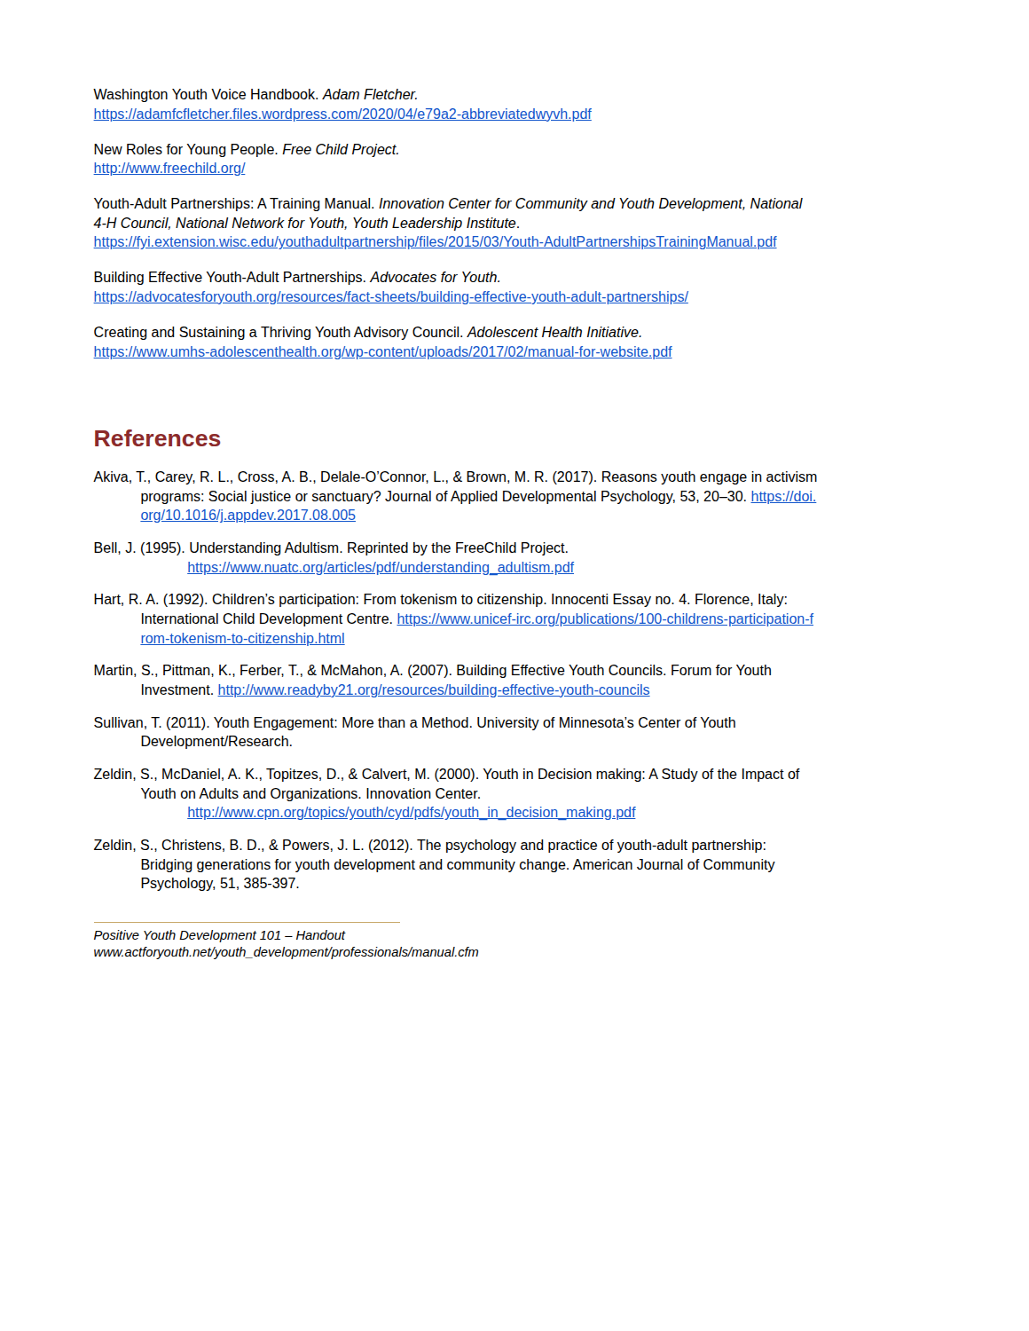Washington Youth Voice Handbook. Adam Fletcher.
https://adamfcfletcher.files.wordpress.com/2020/04/e79a2-abbreviatedwyvh.pdf
New Roles for Young People. Free Child Project.
http://www.freechild.org/
Youth-Adult Partnerships: A Training Manual. Innovation Center for Community and Youth Development, National 4-H Council, National Network for Youth, Youth Leadership Institute.
https://fyi.extension.wisc.edu/youthadultpartnership/files/2015/03/Youth-AdultPartnershipsTrainingManual.pdf
Building Effective Youth-Adult Partnerships. Advocates for Youth.
https://advocatesforyouth.org/resources/fact-sheets/building-effective-youth-adult-partnerships/
Creating and Sustaining a Thriving Youth Advisory Council. Adolescent Health Initiative.
https://www.umhs-adolescenthealth.org/wp-content/uploads/2017/02/manual-for-website.pdf
References
Akiva, T., Carey, R. L., Cross, A. B., Delale-O’Connor, L., & Brown, M. R. (2017). Reasons youth engage in activism programs: Social justice or sanctuary? Journal of Applied Developmental Psychology, 53, 20–30. https://doi.org/10.1016/j.appdev.2017.08.005
Bell, J. (1995). Understanding Adultism. Reprinted by the FreeChild Project.
https://www.nuatc.org/articles/pdf/understanding_adultism.pdf
Hart, R. A. (1992). Children’s participation: From tokenism to citizenship. Innocenti Essay no. 4. Florence, Italy: International Child Development Centre. https://www.unicef-irc.org/publications/100-childrens-participation-from-tokenism-to-citizenship.html
Martin, S., Pittman, K., Ferber, T., & McMahon, A. (2007). Building Effective Youth Councils. Forum for Youth Investment. http://www.readyby21.org/resources/building-effective-youth-councils
Sullivan, T. (2011). Youth Engagement: More than a Method. University of Minnesota’s Center of Youth Development/Research.
Zeldin, S., McDaniel, A. K., Topitzes, D., & Calvert, M. (2000). Youth in Decision making: A Study of the Impact of Youth on Adults and Organizations. Innovation Center.
http://www.cpn.org/topics/youth/cyd/pdfs/youth_in_decision_making.pdf
Zeldin, S., Christens, B. D., & Powers, J. L. (2012). The psychology and practice of youth-adult partnership: Bridging generations for youth development and community change. American Journal of Community Psychology, 51, 385-397.
Positive Youth Development 101 – Handout
www.actforyouth.net/youth_development/professionals/manual.cfm